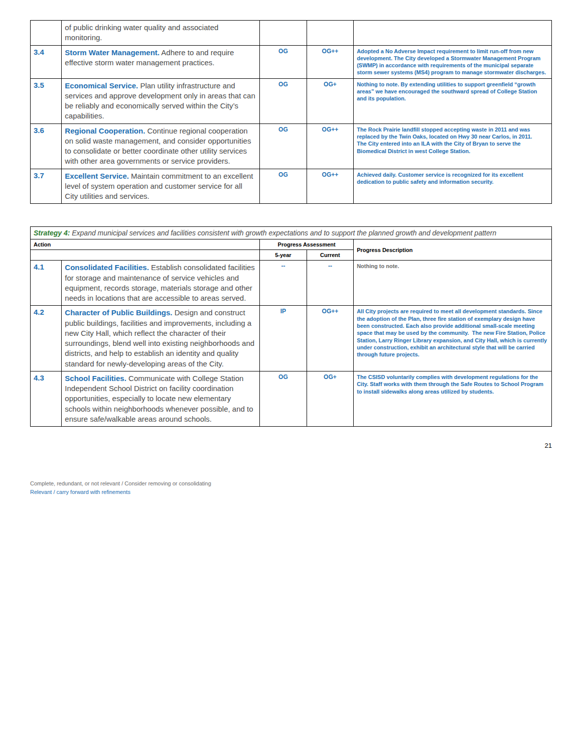| | of public drinking water quality and associated monitoring. | | | |
| 3.4 | Storm Water Management. Adhere to and require effective storm water management practices. | OG | OG++ | Adopted a No Adverse Impact requirement to limit run-off from new development. The City developed a Stormwater Management Program (SWMP) in accordance with requirements of the municipal separate storm sewer systems (MS4) program to manage stormwater discharges. |
| 3.5 | Economical Service. Plan utility infrastructure and services and approve development only in areas that can be reliably and economically served within the City’s capabilities. | OG | OG+ | Nothing to note. By extending utilities to support greenfield “growth areas” we have encouraged the southward spread of College Station and its population. |
| 3.6 | Regional Cooperation. Continue regional cooperation on solid waste management, and consider opportunities to consolidate or better coordinate other utility services with other area governments or service providers. | OG | OG++ | The Rock Prairie landfill stopped accepting waste in 2011 and was replaced by the Twin Oaks, located on Hwy 30 near Carlos, in 2011. The City entered into an ILA with the City of Bryan to serve the Biomedical District in west College Station. |
| 3.7 | Excellent Service. Maintain commitment to an excellent level of system operation and customer service for all City utilities and services. | OG | OG++ | Achieved daily. Customer service is recognized for its excellent dedication to public safety and information security. |
| Strategy 4: Expand municipal services and facilities consistent with growth expectations and to support the planned growth and development pattern |
| Action | Progress Assessment | Progress Description |
| | 5-year | Current |
| 4.1 | Consolidated Facilities. Establish consolidated facilities for storage and maintenance of service vehicles and equipment, records storage, materials storage and other needs in locations that are accessible to areas served. | -- | -- | Nothing to note. |
| 4.2 | Character of Public Buildings. Design and construct public buildings, facilities and improvements, including a new City Hall, which reflect the character of their surroundings, blend well into existing neighborhoods and districts, and help to establish an identity and quality standard for newly-developing areas of the City. | IP | OG++ | All City projects are required to meet all development standards. Since the adoption of the Plan, three fire station of exemplary design have been constructed. Each also provide additional small-scale meeting space that may be used by the community. The new Fire Station, Police Station, Larry Ringer Library expansion, and City Hall, which is currently under construction, exhibit an architectural style that will be carried through future projects. |
| 4.3 | School Facilities. Communicate with College Station Independent School District on facility coordination opportunities, especially to locate new elementary schools within neighborhoods whenever possible, and to ensure safe/walkable areas around schools. | OG | OG+ | The CSISD voluntarily complies with development regulations for the City. Staff works with them through the Safe Routes to School Program to install sidewalks along areas utilized by students. |
21
Complete, redundant, or not relevant / Consider removing or consolidating
Relevant / carry forward with refinements